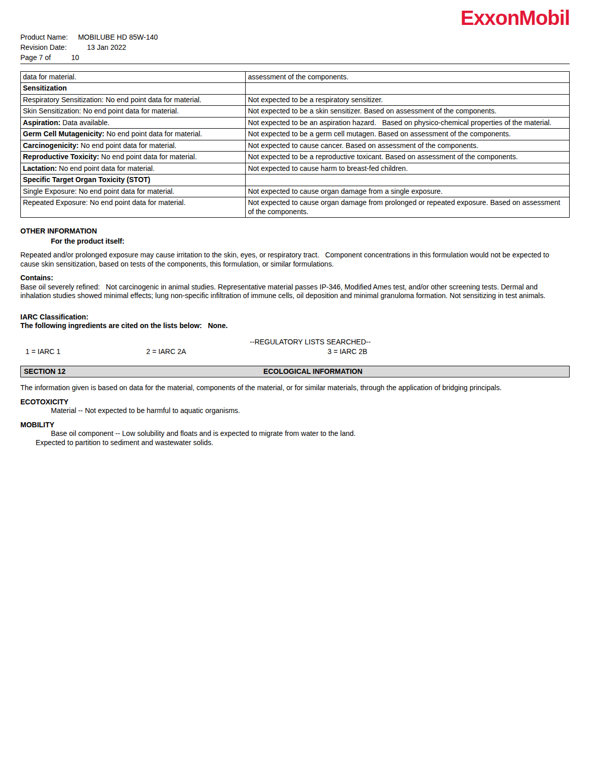ExxonMobil
Product Name: MOBILUBE HD 85W-140
Revision Date: 13 Jan 2022
Page 7 of 10
| data for material. | assessment of the components. |
| Sensitization | |
| Respiratory Sensitization: No end point data for material. | Not expected to be a respiratory sensitizer. |
| Skin Sensitization: No end point data for material. | Not expected to be a skin sensitizer. Based on assessment of the components. |
| Aspiration: Data available. | Not expected to be an aspiration hazard. Based on physico-chemical properties of the material. |
| Germ Cell Mutagenicity: No end point data for material. | Not expected to be a germ cell mutagen. Based on assessment of the components. |
| Carcinogenicity: No end point data for material. | Not expected to cause cancer. Based on assessment of the components. |
| Reproductive Toxicity: No end point data for material. | Not expected to be a reproductive toxicant. Based on assessment of the components. |
| Lactation: No end point data for material. | Not expected to cause harm to breast-fed children. |
| Specific Target Organ Toxicity (STOT) | |
| Single Exposure: No end point data for material. | Not expected to cause organ damage from a single exposure. |
| Repeated Exposure: No end point data for material. | Not expected to cause organ damage from prolonged or repeated exposure. Based on assessment of the components. |
OTHER INFORMATION
For the product itself:
Repeated and/or prolonged exposure may cause irritation to the skin, eyes, or respiratory tract. Component concentrations in this formulation would not be expected to cause skin sensitization, based on tests of the components, this formulation, or similar formulations.
Contains:
Base oil severely refined: Not carcinogenic in animal studies. Representative material passes IP-346, Modified Ames test, and/or other screening tests. Dermal and inhalation studies showed minimal effects; lung non-specific infiltration of immune cells, oil deposition and minimal granuloma formation. Not sensitizing in test animals.
IARC Classification:
The following ingredients are cited on the lists below: None.
--REGULATORY LISTS SEARCHED--
1 = IARC 1 2 = IARC 2A 3 = IARC 2B
SECTION 12 ECOLOGICAL INFORMATION
The information given is based on data for the material, components of the material, or for similar materials, through the application of bridging principals.
ECOTOXICITY
Material -- Not expected to be harmful to aquatic organisms.
MOBILITY
Base oil component -- Low solubility and floats and is expected to migrate from water to the land.
Expected to partition to sediment and wastewater solids.